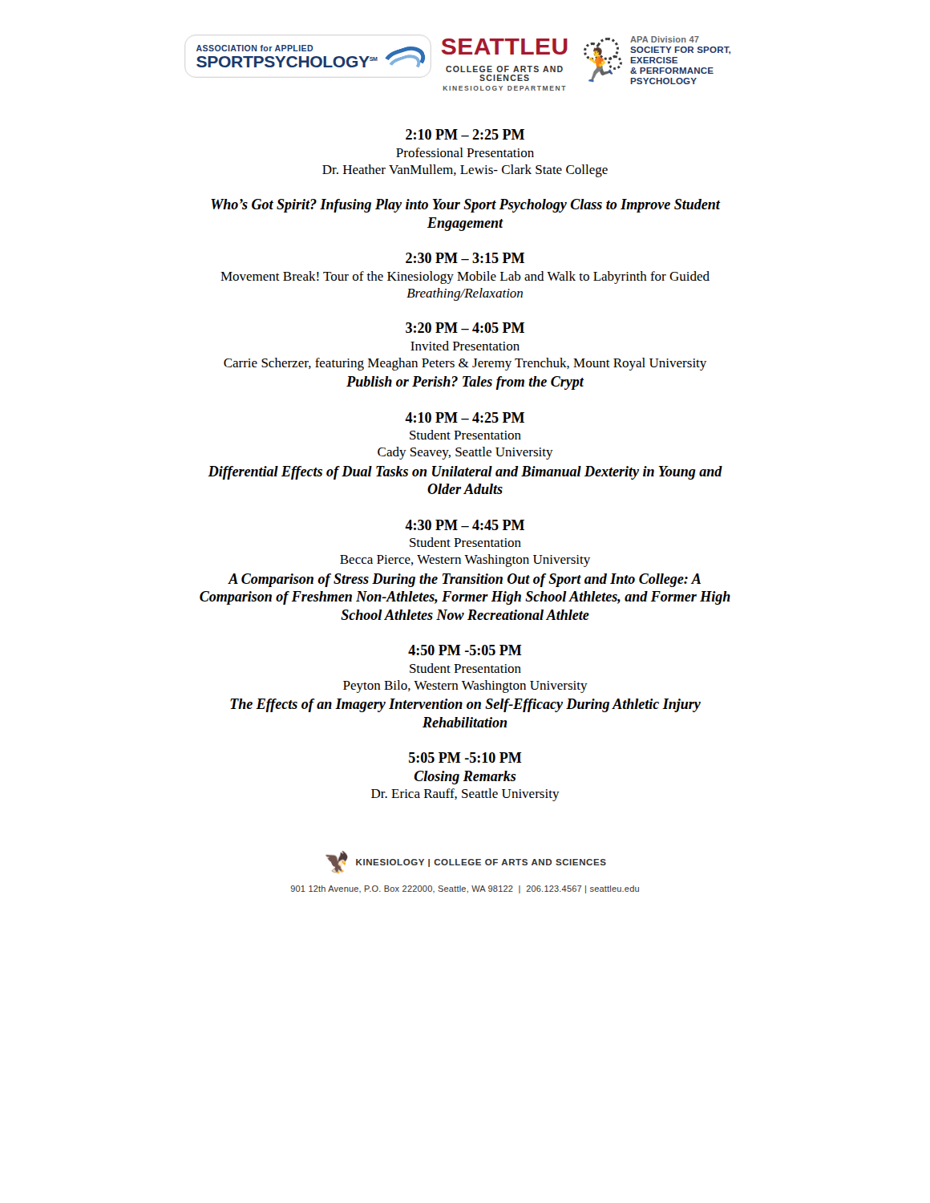ASSOCIATION for APPLIED SPORT PSYCHOLOGY SM
SEATTLEU
COLLEGE OF ARTS AND SCIENCES
KINESIOLOGY DEPARTMENT
🏃
APA Division 47
SOCIETY FOR SPORT, EXERCISE
& PERFORMANCE PSYCHOLOGY
2:10 PM – 2:25 PM
Professional Presentation
Dr. Heather VanMullem, Lewis- Clark State College
Who’s Got Spirit? Infusing Play into Your Sport Psychology Class to Improve Student Engagement
2:30 PM – 3:15 PM
Movement Break! Tour of the Kinesiology Mobile Lab and Walk to Labyrinth for Guided Breathing/Relaxation
3:20 PM – 4:05 PM
Invited Presentation
Carrie Scherzer, featuring Meaghan Peters & Jeremy Trenchuk, Mount Royal University
Publish or Perish? Tales from the Crypt
4:10 PM – 4:25 PM
Student Presentation
Cady Seavey, Seattle University
Differential Effects of Dual Tasks on Unilateral and Bimanual Dexterity in Young and Older Adults
4:30 PM – 4:45 PM
Student Presentation
Becca Pierce, Western Washington University
A Comparison of Stress During the Transition Out of Sport and Into College: A Comparison of Freshmen Non-Athletes, Former High School Athletes, and Former High School Athletes Now Recreational Athlete
4:50 PM -5:05 PM
Student Presentation
Peyton Bilo, Western Washington University
The Effects of an Imagery Intervention on Self-Efficacy During Athletic Injury Rehabilitation
5:05 PM -5:10 PM
Closing Remarks
Dr. Erica Rauff, Seattle University
🦅 KINESIOLOGY | COLLEGE OF ARTS AND SCIENCES
901 12th Avenue, P.O. Box 222000, Seattle, WA 98122 | 206.123.4567 | seattleu.edu